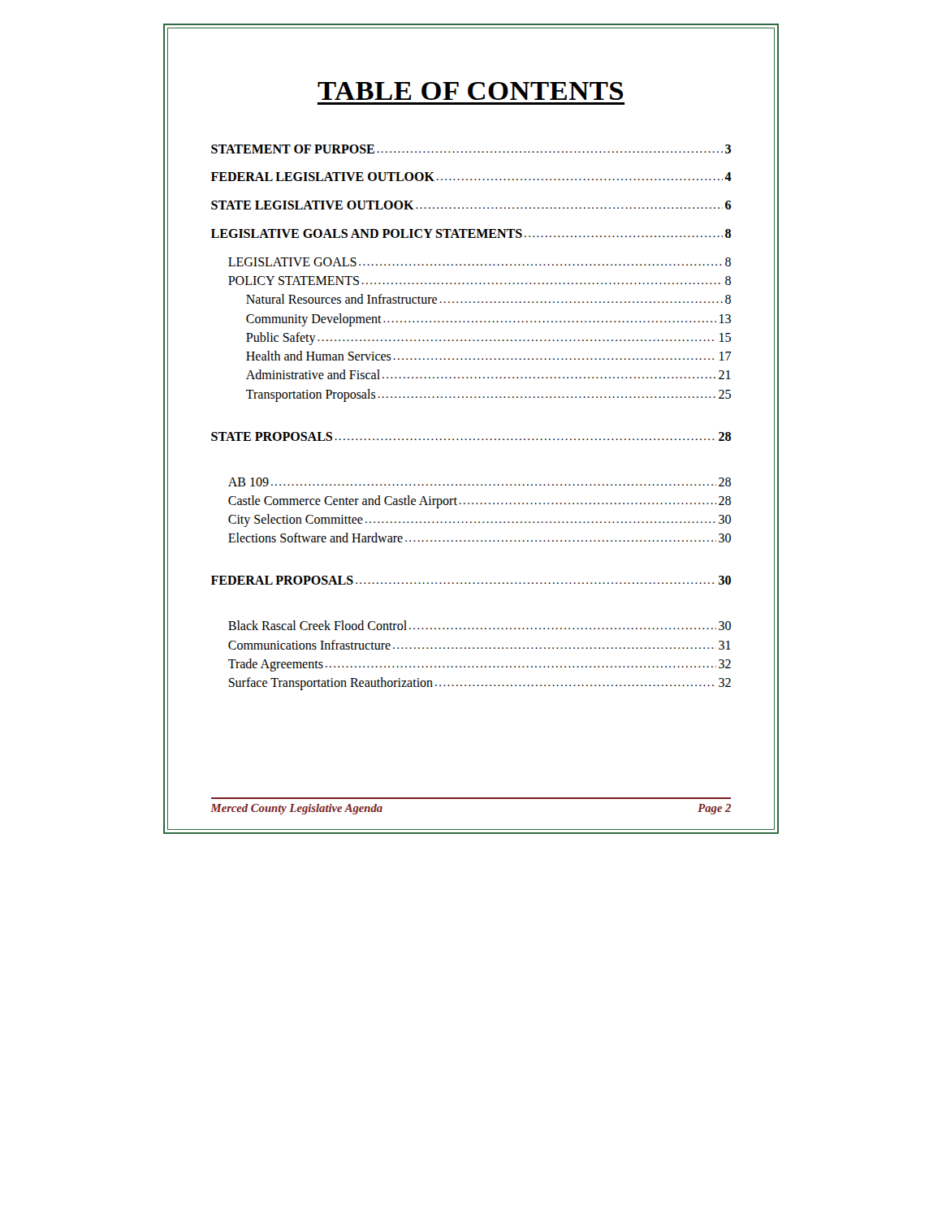TABLE OF CONTENTS
STATEMENT OF PURPOSE ......................................................................................................... 3
FEDERAL LEGISLATIVE OUTLOOK ......................................................................................... 4
STATE LEGISLATIVE OUTLOOK ............................................................................................. 6
LEGISLATIVE GOALS AND POLICY STATEMENTS ............................................................ 8
LEGISLATIVE GOALS ................................................................................................................. 8
POLICY STATEMENTS ................................................................................................................ 8
Natural Resources and Infrastructure ............................................................................................. 8
Community Development .......................................................................................................... 13
Public Safety ......................................................................................................................... 15
Health and Human Services ....................................................................................................... 17
Administrative and Fiscal ........................................................................................................... 21
Transportation Proposals ............................................................................................................ 25
STATE PROPOSALS ................................................................................................................. 28
AB 109 ............................................................................................................................. 28
Castle Commerce Center and Castle Airport ................................................................................. 28
City Selection Committee ............................................................................................................. 30
Elections Software and Hardware ................................................................................................... 30
FEDERAL PROPOSALS .......................................................................................................... 30
Black Rascal Creek Flood Control ................................................................................................. 30
Communications Infrastructure ..................................................................................................... 31
Trade Agreements ......................................................................................................................... 32
Surface Transportation Reauthorization ........................................................................................... 32
Merced County Legislative Agenda Page 2